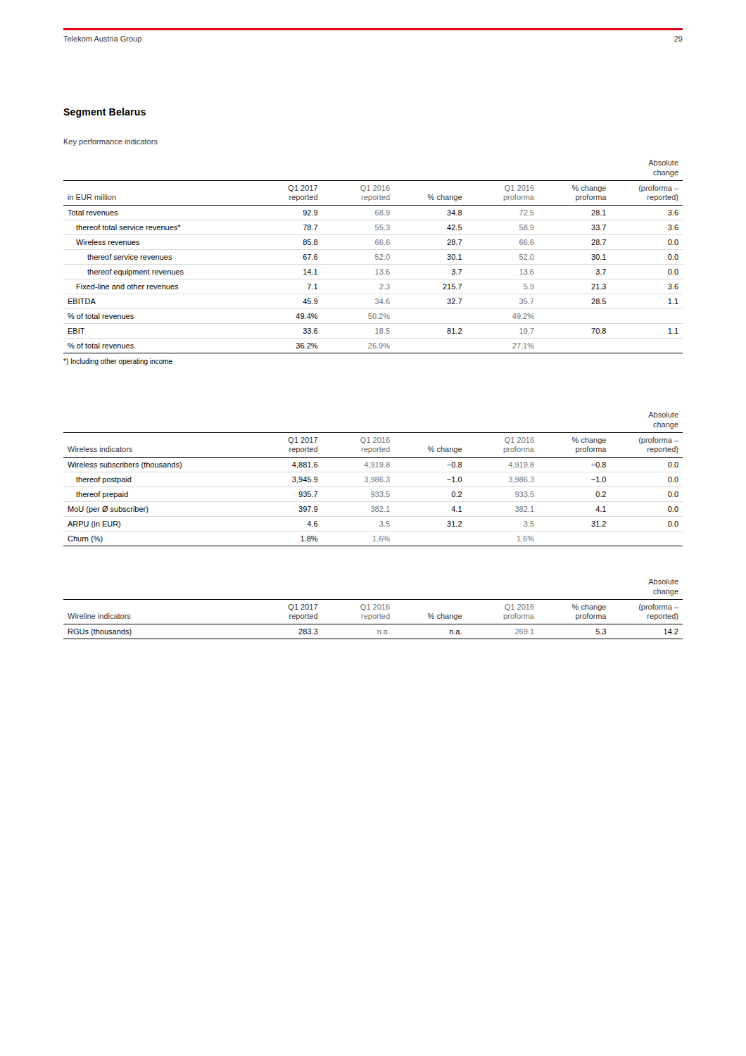Telekom Austria Group 29
Segment Belarus
Key performance indicators
| | | | | | | Absolute change |
| --- | --- | --- | --- | --- | --- | --- |
| in EUR million | Q1 2017 reported | Q1 2016 reported | % change | Q1 2016 proforma | % change proforma | (proforma – reported) |
| Total revenues | 92.9 | 68.9 | 34.8 | 72.5 | 28.1 | 3.6 |
| thereof total service revenues* | 78.7 | 55.3 | 42.5 | 58.9 | 33.7 | 3.6 |
| Wireless revenues | 85.8 | 66.6 | 28.7 | 66.6 | 28.7 | 0.0 |
| thereof service revenues | 67.6 | 52.0 | 30.1 | 52.0 | 30.1 | 0.0 |
| thereof equipment revenues | 14.1 | 13.6 | 3.7 | 13.6 | 3.7 | 0.0 |
| Fixed-line and other revenues | 7.1 | 2.3 | 215.7 | 5.9 | 21.3 | 3.6 |
| EBITDA | 45.9 | 34.6 | 32.7 | 35.7 | 28.5 | 1.1 |
| % of total revenues | 49.4% | 50.2% | | 49.2% | | |
| EBIT | 33.6 | 18.5 | 81.2 | 19.7 | 70.8 | 1.1 |
| % of total revenues | 36.2% | 26.9% | | 27.1% | | |
*) Including other operating income
| | | | | | | Absolute change |
| --- | --- | --- | --- | --- | --- | --- |
| Wireless indicators | Q1 2017 reported | Q1 2016 reported | % change | Q1 2016 proforma | % change proforma | (proforma – reported) |
| Wireless subscribers (thousands) | 4,881.6 | 4,919.8 | −0.8 | 4,919.8 | −0.8 | 0.0 |
| thereof postpaid | 3,945.9 | 3,986.3 | −1.0 | 3,986.3 | −1.0 | 0.0 |
| thereof prepaid | 935.7 | 933.5 | 0.2 | 933.5 | 0.2 | 0.0 |
| MoU (per Ø subscriber) | 397.9 | 382.1 | 4.1 | 382.1 | 4.1 | 0.0 |
| ARPU (in EUR) | 4.6 | 3.5 | 31.2 | 3.5 | 31.2 | 0.0 |
| Churn (%) | 1.8% | 1.6% | | 1.6% | | |
| | | | | | | Absolute change |
| --- | --- | --- | --- | --- | --- | --- |
| Wireline indicators | Q1 2017 reported | Q1 2016 reported | % change | Q1 2016 proforma | % change proforma | (proforma – reported) |
| RGUs (thousands) | 283.3 | n.a. | n.a. | 269.1 | 5.3 | 14.2 |